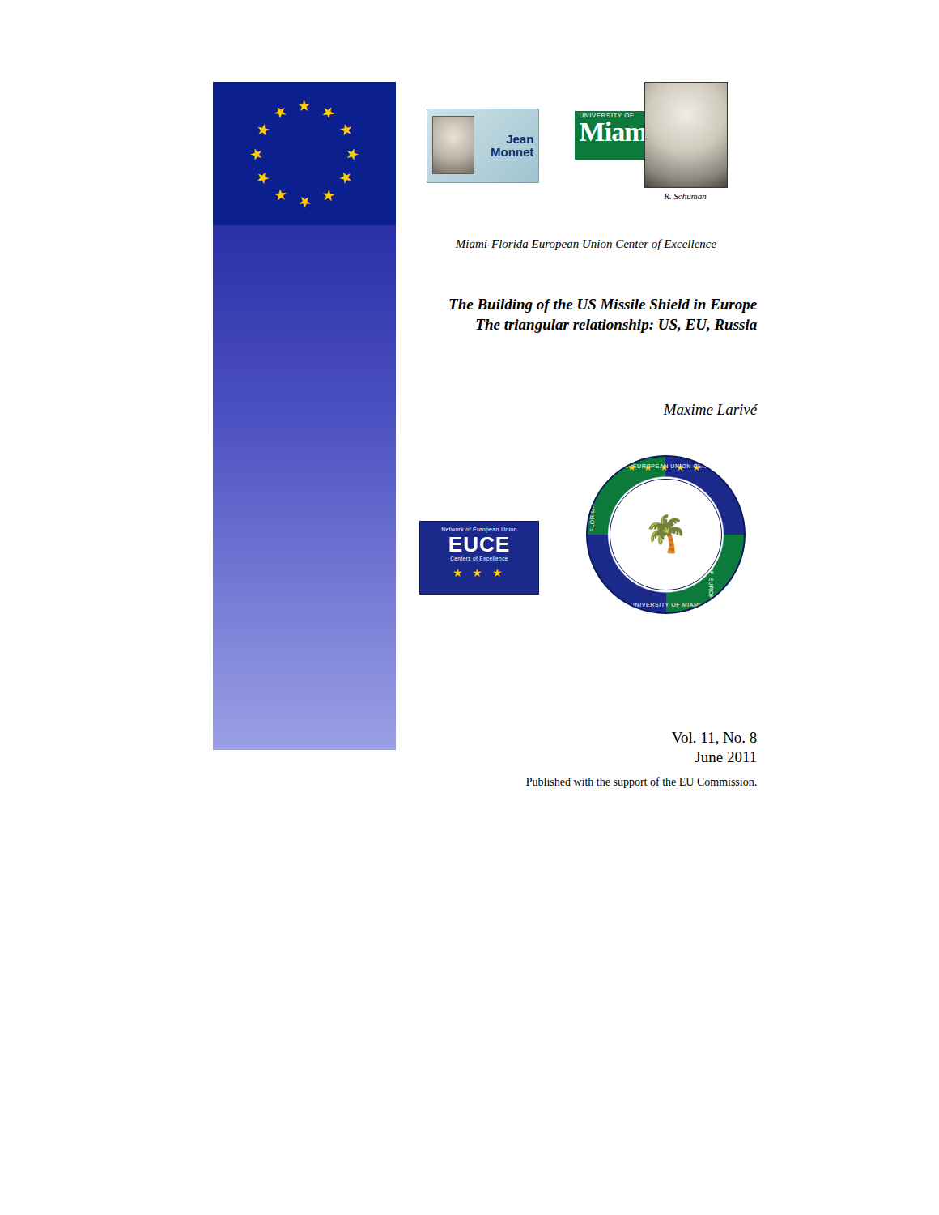★ ★ ★ ★ ★ ★ ★ ★ ★ ★ ★ ★
Jean
Monnet
University of
Miami
R. Schuman
Miami-Florida European Union Center of Excellence
The Building of the US Missile Shield in Europe
The triangular relationship: US, EU, Russia
Maxime Larivé
Network of European Union
EUCE
Centers of Excellence
★ ★ ★
★ ★ ★ ★ ★
MIAMI EUROPEAN UNION CENTER UNIVERSITY OF MIAMI FLORIDA INTERNATIONAL UNIVERSITY NETWORK OF EUROPEAN UNION CENTERS
🌴
Vol. 11, No. 8
June 2011
Published with the support of the EU Commission.